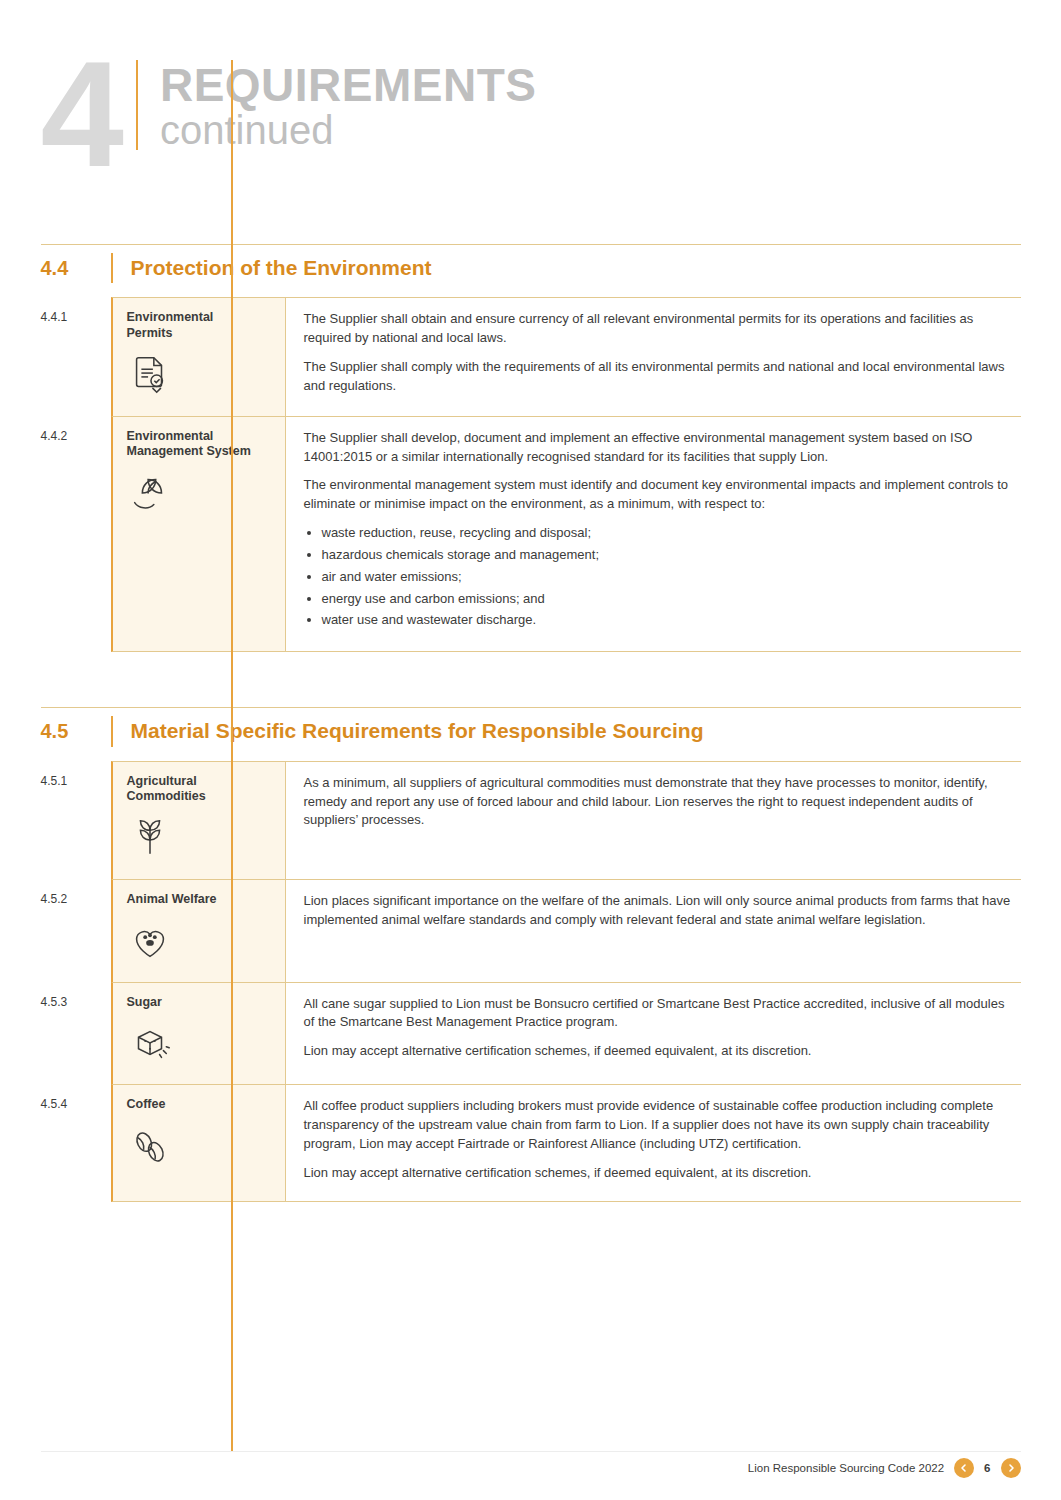4
REQUIREMENTS
continued
4.4
Protection of the Environment
4.4.1
Environmental
Permits
The Supplier shall obtain and ensure currency of all relevant environmental permits for its operations and facilities as required by national and local laws.
The Supplier shall comply with the requirements of all its environmental permits and national and local environmental laws and regulations.
4.4.2
Environmental
Management System
The Supplier shall develop, document and implement an effective environmental management system based on ISO 14001:2015 or a similar internationally recognised standard for its facilities that supply Lion.
The environmental management system must identify and document key environmental impacts and implement controls to eliminate or minimise impact on the environment, as a minimum, with respect to:
waste reduction, reuse, recycling and disposal;
hazardous chemicals storage and management;
air and water emissions;
energy use and carbon emissions; and
water use and wastewater discharge.
4.5
Material Specific Requirements for Responsible Sourcing
4.5.1
Agricultural
Commodities
As a minimum, all suppliers of agricultural commodities must demonstrate that they have processes to monitor, identify, remedy and report any use of forced labour and child labour. Lion reserves the right to request independent audits of suppliers’ processes.
4.5.2
Animal Welfare
Lion places significant importance on the welfare of the animals. Lion will only source animal products from farms that have implemented animal welfare standards and comply with relevant federal and state animal welfare legislation.
4.5.3
Sugar
All cane sugar supplied to Lion must be Bonsucro certified or Smartcane Best Practice accredited, inclusive of all modules of the Smartcane Best Management Practice program.
Lion may accept alternative certification schemes, if deemed equivalent, at its discretion.
4.5.4
Coffee
All coffee product suppliers including brokers must provide evidence of sustainable coffee production including complete transparency of the upstream value chain from farm to Lion. If a supplier does not have its own supply chain traceability program, Lion may accept Fairtrade or Rainforest Alliance (including UTZ) certification.
Lion may accept alternative certification schemes, if deemed equivalent, at its discretion.
Lion Responsible Sourcing Code 2022 6